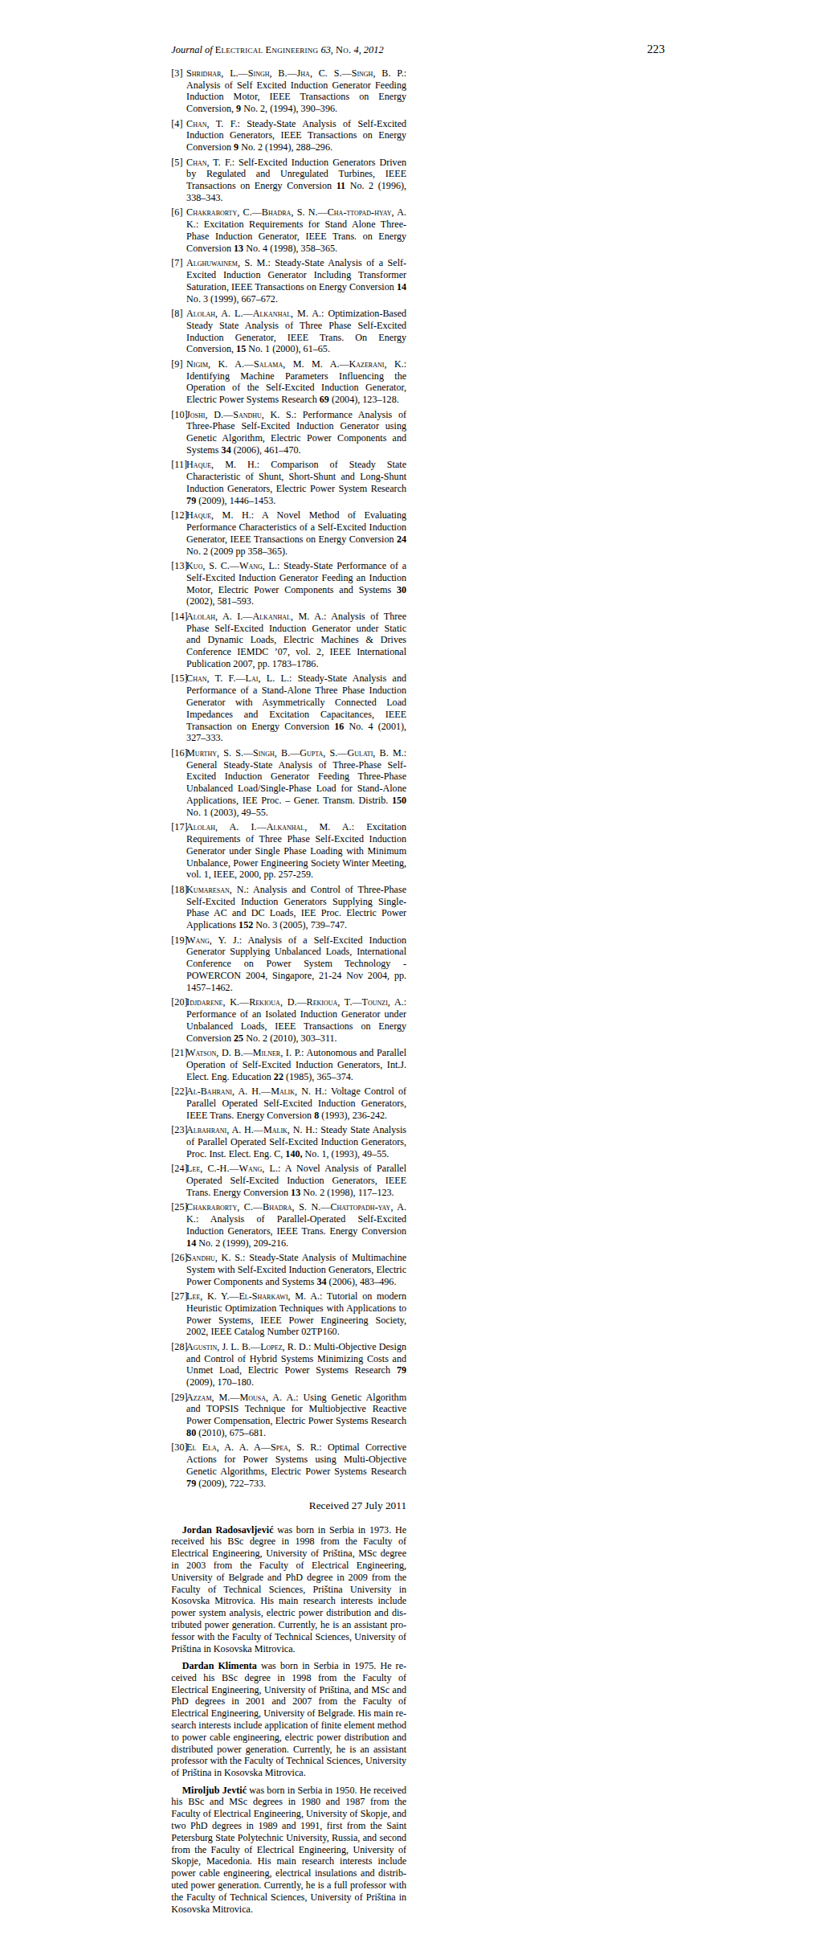Journal of Electrical Engineering 63, No. 4, 2012
223
[3] Shridhar, L.—Singh, B.—Jha, C. S.—Singh, B. P.: Analysis of Self Excited Induction Generator Feeding Induction Motor, IEEE Transactions on Energy Conversion, 9 No. 2, (1994), 390–396.
[4] Chan, T. F.: Steady-State Analysis of Self-Excited Induction Generators, IEEE Transactions on Energy Conversion 9 No. 2 (1994), 288–296.
[5] Chan, T. F.: Self-Excited Induction Generators Driven by Regulated and Unregulated Turbines, IEEE Transactions on Energy Conversion 11 No. 2 (1996), 338–343.
[6] Chakraborty, C.—Bhadra, S. N.—Cha-ttopad-hyay, A. K.: Excitation Requirements for Stand Alone Three-Phase Induction Generator, IEEE Trans. on Energy Conversion 13 No. 4 (1998), 358–365.
[7] Alghuwainem, S. M.: Steady-State Analysis of a Self-Excited Induction Generator Including Transformer Saturation, IEEE Transactions on Energy Conversion 14 No. 3 (1999), 667–672.
[8] Alolah, A. L.—Alkanhal, M. A.: Optimization-Based Steady State Analysis of Three Phase Self-Excited Induction Generator, IEEE Trans. On Energy Conversion, 15 No. 1 (2000), 61–65.
[9] Nigim, K. A.—Salama, M. M. A.—Kazerani, K.: Identifying Machine Parameters Influencing the Operation of the Self-Excited Induction Generator, Electric Power Systems Research 69 (2004), 123–128.
[10] Joshi, D.—Sandhu, K. S.: Performance Analysis of Three-Phase Self-Excited Induction Generator using Genetic Algorithm, Electric Power Components and Systems 34 (2006), 461–470.
[11] Haque, M. H.: Comparison of Steady State Characteristic of Shunt, Short-Shunt and Long-Shunt Induction Generators, Electric Power System Research 79 (2009), 1446–1453.
[12] Haque, M. H.: A Novel Method of Evaluating Performance Characteristics of a Self-Excited Induction Generator, IEEE Transactions on Energy Conversion 24 No. 2 (2009 pp 358–365).
[13] Kuo, S. C.—Wang, L.: Steady-State Performance of a Self-Excited Induction Generator Feeding an Induction Motor, Electric Power Components and Systems 30 (2002), 581–593.
[14] Alolah, A. I.—Alkanhal, M. A.: Analysis of Three Phase Self-Excited Induction Generator under Static and Dynamic Loads, Electric Machines & Drives Conference IEMDC ’07, vol. 2, IEEE International Publication 2007, pp. 1783–1786.
[15] Chan, T. F.—Lai, L. L.: Steady-State Analysis and Performance of a Stand-Alone Three Phase Induction Generator with Asymmetrically Connected Load Impedances and Excitation Capacitances, IEEE Transaction on Energy Conversion 16 No. 4 (2001), 327–333.
[16] Murthy, S. S.—Singh, B.—Gupta, S.—Gulati, B. M.: General Steady-State Analysis of Three-Phase Self-Excited Induction Generator Feeding Three-Phase Unbalanced Load/Single-Phase Load for Stand-Alone Applications, IEE Proc. – Gener. Transm. Distrib. 150 No. 1 (2003), 49–55.
[17] Alolah, A. I.—Alkanhal, M. A.: Excitation Requirements of Three Phase Self-Excited Induction Generator under Single Phase Loading with Minimum Unbalance, Power Engineering Society Winter Meeting, vol. 1, IEEE, 2000, pp. 257-259.
[18] Kumaresan, N.: Analysis and Control of Three-Phase Self-Excited Induction Generators Supplying Single-Phase AC and DC Loads, IEE Proc. Electric Power Applications 152 No. 3 (2005), 739–747.
[19] Wang, Y. J.: Analysis of a Self-Excited Induction Generator Supplying Unbalanced Loads, International Conference on Power System Technology - POWERCON 2004, Singapore, 21-24 Nov 2004, pp. 1457–1462.
[20] Idjdarene, K.—Rekioua, D.—Rekioua, T.—Tounzi, A.: Performance of an Isolated Induction Generator under Unbalanced Loads, IEEE Transactions on Energy Conversion 25 No. 2 (2010), 303–311.
[21] Watson, D. B.—Milner, I. P.: Autonomous and Parallel Operation of Self-Excited Induction Generators, Int.J. Elect. Eng. Education 22 (1985), 365–374.
[22] Al-Bahrani, A. H.—Malik, N. H.: Voltage Control of Parallel Operated Self-Excited Induction Generators, IEEE Trans. Energy Conversion 8 (1993), 236-242.
[23] Albahrani, A. H.—Malik, N. H.: Steady State Analysis of Parallel Operated Self-Excited Induction Generators, Proc. Inst. Elect. Eng. C, 140, No. 1, (1993), 49–55.
[24] Lee, C.-H.—Wang, L.: A Novel Analysis of Parallel Operated Self-Excited Induction Generators, IEEE Trans. Energy Conversion 13 No. 2 (1998), 117–123.
[25] Chakraborty, C.—Bhadra, S. N.—Chattopadh-yay, A. K.: Analysis of Parallel-Operated Self-Excited Induction Generators, IEEE Trans. Energy Conversion 14 No. 2 (1999), 209-216.
[26] Sandhu, K. S.: Steady-State Analysis of Multimachine System with Self-Excited Induction Generators, Electric Power Components and Systems 34 (2006), 483–496.
[27] Lee, K. Y.—El-Sharkawi, M. A.: Tutorial on modern Heuristic Optimization Techniques with Applications to Power Systems, IEEE Power Engineering Society, 2002, IEEE Catalog Number 02TP160.
[28] Agustin, J. L. B.—Lopez, R. D.: Multi-Objective Design and Control of Hybrid Systems Minimizing Costs and Unmet Load, Electric Power Systems Research 79 (2009), 170–180.
[29] Azzam, M.—Mousa, A. A.: Using Genetic Algorithm and TOPSIS Technique for Multiobjective Reactive Power Compensation, Electric Power Systems Research 80 (2010), 675–681.
[30] El Ela, A. A. A—Spea, S. R.: Optimal Corrective Actions for Power Systems using Multi-Objective Genetic Algorithms, Electric Power Systems Research 79 (2009), 722–733.
Received 27 July 2011
Jordan Radosavljević was born in Serbia in 1973. He received his BSc degree in 1998 from the Faculty of Electrical Engineering, University of Priština, MSc degree in 2003 from the Faculty of Electrical Engineering, University of Belgrade and PhD degree in 2009 from the Faculty of Technical Sciences, Priština University in Kosovska Mitrovica. His main research interests include power system analysis, electric power distribution and distributed power generation. Currently, he is an assistant professor with the Faculty of Technical Sciences, University of Priština in Kosovska Mitrovica.
Dardan Klimenta was born in Serbia in 1975. He received his BSc degree in 1998 from the Faculty of Electrical Engineering, University of Priština, and MSc and PhD degrees in 2001 and 2007 from the Faculty of Electrical Engineering, University of Belgrade. His main research interests include application of finite element method to power cable engineering, electric power distribution and distributed power generation. Currently, he is an assistant professor with the Faculty of Technical Sciences, University of Priština in Kosovska Mitrovica.
Miroljub Jevtić was born in Serbia in 1950. He received his BSc and MSc degrees in 1980 and 1987 from the Faculty of Electrical Engineering, University of Skopje, and two PhD degrees in 1989 and 1991, first from the Saint Petersburg State Polytechnic University, Russia, and second from the Faculty of Electrical Engineering, University of Skopje, Macedonia. His main research interests include power cable engineering, electrical insulations and distributed power generation. Currently, he is a full professor with the Faculty of Technical Sciences, University of Priština in Kosovska Mitrovica.